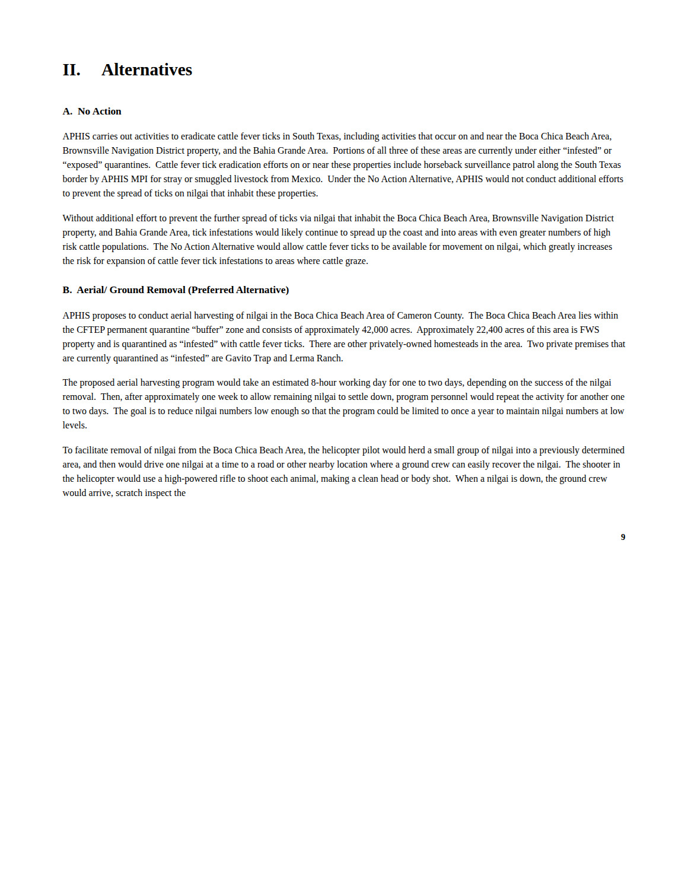II. Alternatives
A. No Action
APHIS carries out activities to eradicate cattle fever ticks in South Texas, including activities that occur on and near the Boca Chica Beach Area, Brownsville Navigation District property, and the Bahia Grande Area. Portions of all three of these areas are currently under either “infested” or “exposed” quarantines. Cattle fever tick eradication efforts on or near these properties include horseback surveillance patrol along the South Texas border by APHIS MPI for stray or smuggled livestock from Mexico. Under the No Action Alternative, APHIS would not conduct additional efforts to prevent the spread of ticks on nilgai that inhabit these properties.
Without additional effort to prevent the further spread of ticks via nilgai that inhabit the Boca Chica Beach Area, Brownsville Navigation District property, and Bahia Grande Area, tick infestations would likely continue to spread up the coast and into areas with even greater numbers of high risk cattle populations. The No Action Alternative would allow cattle fever ticks to be available for movement on nilgai, which greatly increases the risk for expansion of cattle fever tick infestations to areas where cattle graze.
B. Aerial/ Ground Removal (Preferred Alternative)
APHIS proposes to conduct aerial harvesting of nilgai in the Boca Chica Beach Area of Cameron County. The Boca Chica Beach Area lies within the CFTEP permanent quarantine “buffer” zone and consists of approximately 42,000 acres. Approximately 22,400 acres of this area is FWS property and is quarantined as “infested” with cattle fever ticks. There are other privately-owned homesteads in the area. Two private premises that are currently quarantined as “infested” are Gavito Trap and Lerma Ranch.
The proposed aerial harvesting program would take an estimated 8-hour working day for one to two days, depending on the success of the nilgai removal. Then, after approximately one week to allow remaining nilgai to settle down, program personnel would repeat the activity for another one to two days. The goal is to reduce nilgai numbers low enough so that the program could be limited to once a year to maintain nilgai numbers at low levels.
To facilitate removal of nilgai from the Boca Chica Beach Area, the helicopter pilot would herd a small group of nilgai into a previously determined area, and then would drive one nilgai at a time to a road or other nearby location where a ground crew can easily recover the nilgai. The shooter in the helicopter would use a high-powered rifle to shoot each animal, making a clean head or body shot. When a nilgai is down, the ground crew would arrive, scratch inspect the
9